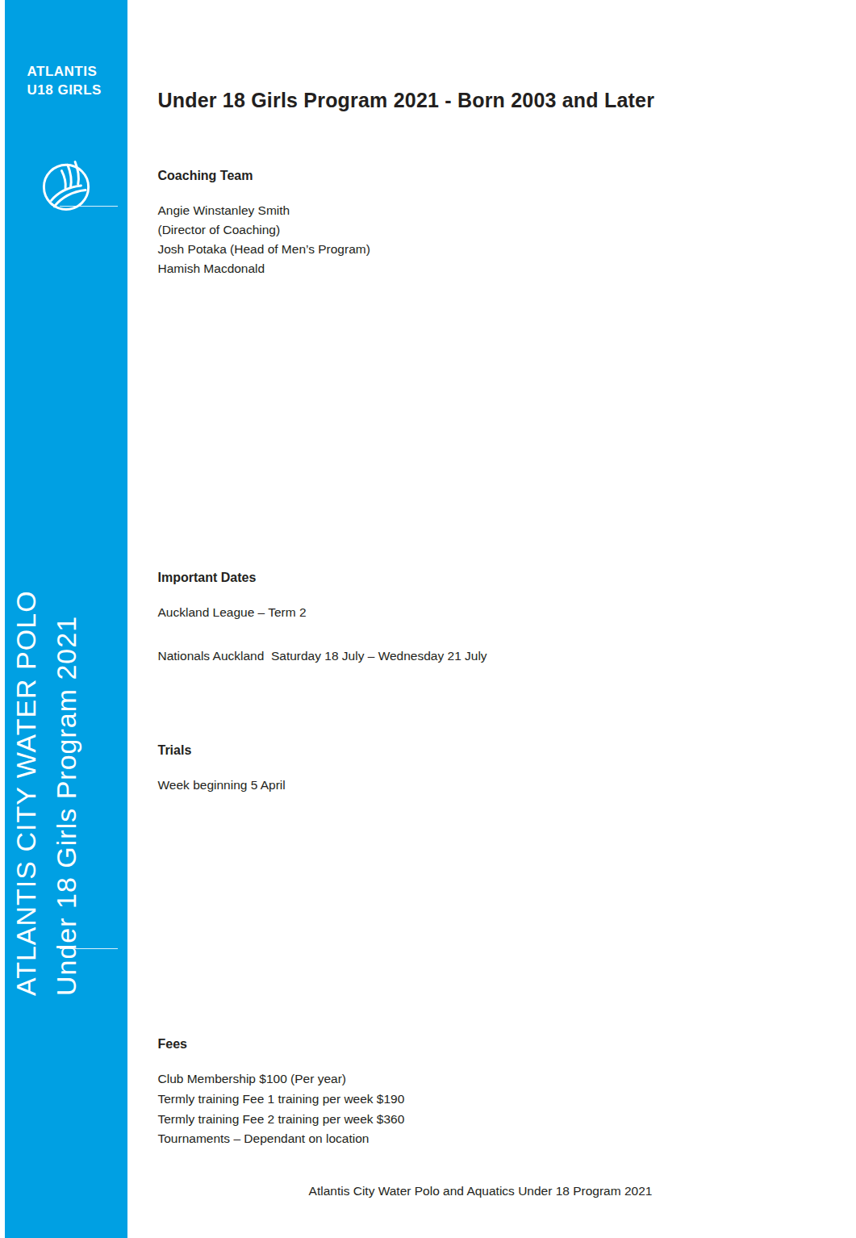ATLANTIS
U18 GIRLS
ATLANTIS CITY WATER POLO
Under 18 Girls Program 2021
Under 18 Girls Program 2021 - Born 2003 and Later
Coaching Team
Angie Winstanley Smith
(Director of Coaching)
Josh Potaka (Head of Men’s Program)
Hamish Macdonald
Important Dates
Auckland League – Term 2
Nationals Auckland Saturday 18 July – Wednesday 21 July
Trials
Week beginning 5 April
Fees
Club Membership $100 (Per year)
Termly training Fee 1 training per week $190
Termly training Fee 2 training per week $360
Tournaments – Dependant on location
Atlantis City Water Polo and Aquatics Under 18 Program 2021